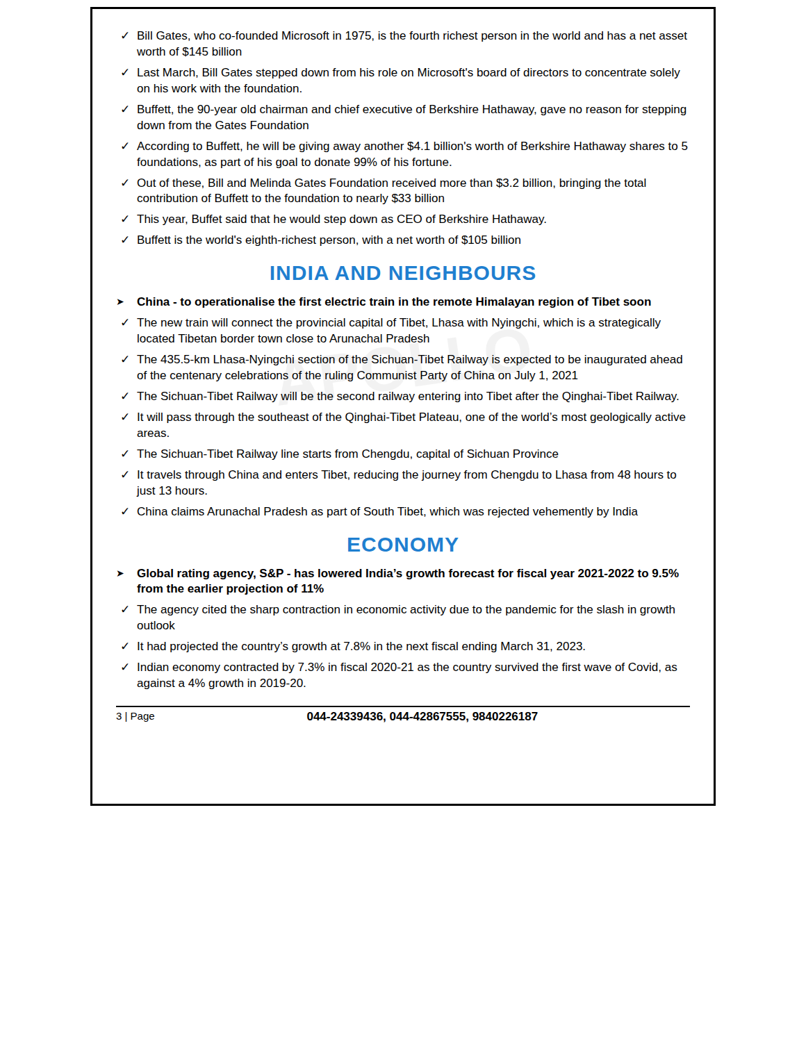APOLLO
Bill Gates, who co-founded Microsoft in 1975, is the fourth richest person in the world and has a net asset worth of $145 billion
Last March, Bill Gates stepped down from his role on Microsoft's board of directors to concentrate solely on his work with the foundation.
Buffett, the 90-year old chairman and chief executive of Berkshire Hathaway, gave no reason for stepping down from the Gates Foundation
According to Buffett, he will be giving away another $4.1 billion's worth of Berkshire Hathaway shares to 5 foundations, as part of his goal to donate 99% of his fortune.
Out of these, Bill and Melinda Gates Foundation received more than $3.2 billion, bringing the total contribution of Buffett to the foundation to nearly $33 billion
This year, Buffet said that he would step down as CEO of Berkshire Hathaway.
Buffett is the world's eighth-richest person, with a net worth of $105 billion
INDIA AND NEIGHBOURS
China - to operationalise the first electric train in the remote Himalayan region of Tibet soon
The new train will connect the provincial capital of Tibet, Lhasa with Nyingchi, which is a strategically located Tibetan border town close to Arunachal Pradesh
The 435.5-km Lhasa-Nyingchi section of the Sichuan-Tibet Railway is expected to be inaugurated ahead of the centenary celebrations of the ruling Communist Party of China on July 1, 2021
The Sichuan-Tibet Railway will be the second railway entering into Tibet after the Qinghai-Tibet Railway.
It will pass through the southeast of the Qinghai-Tibet Plateau, one of the world’s most geologically active areas.
The Sichuan-Tibet Railway line starts from Chengdu, capital of Sichuan Province
It travels through China and enters Tibet, reducing the journey from Chengdu to Lhasa from 48 hours to just 13 hours.
China claims Arunachal Pradesh as part of South Tibet, which was rejected vehemently by India
ECONOMY
Global rating agency, S&P - has lowered India’s growth forecast for fiscal year 2021-2022 to 9.5% from the earlier projection of 11%
The agency cited the sharp contraction in economic activity due to the pandemic for the slash in growth outlook
It had projected the country’s growth at 7.8% in the next fiscal ending March 31, 2023.
Indian economy contracted by 7.3% in fiscal 2020-21 as the country survived the first wave of Covid, as against a 4% growth in 2019-20.
3 | Page 044-24339436, 044-42867555, 9840226187